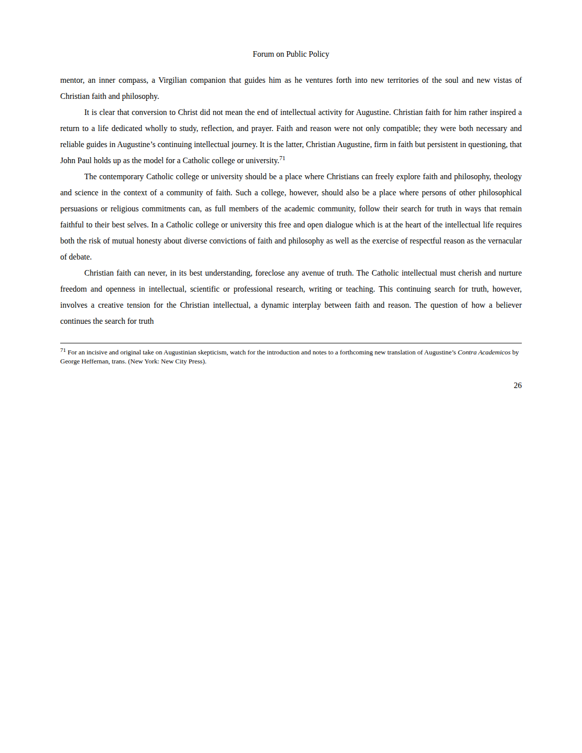Forum on Public Policy
mentor, an inner compass, a Virgilian companion that guides him as he ventures forth into new territories of the soul and new vistas of Christian faith and philosophy.
It is clear that conversion to Christ did not mean the end of intellectual activity for Augustine. Christian faith for him rather inspired a return to a life dedicated wholly to study, reflection, and prayer. Faith and reason were not only compatible; they were both necessary and reliable guides in Augustine’s continuing intellectual journey. It is the latter, Christian Augustine, firm in faith but persistent in questioning, that John Paul holds up as the model for a Catholic college or university.71
The contemporary Catholic college or university should be a place where Christians can freely explore faith and philosophy, theology and science in the context of a community of faith. Such a college, however, should also be a place where persons of other philosophical persuasions or religious commitments can, as full members of the academic community, follow their search for truth in ways that remain faithful to their best selves. In a Catholic college or university this free and open dialogue which is at the heart of the intellectual life requires both the risk of mutual honesty about diverse convictions of faith and philosophy as well as the exercise of respectful reason as the vernacular of debate.
Christian faith can never, in its best understanding, foreclose any avenue of truth. The Catholic intellectual must cherish and nurture freedom and openness in intellectual, scientific or professional research, writing or teaching. This continuing search for truth, however, involves a creative tension for the Christian intellectual, a dynamic interplay between faith and reason. The question of how a believer continues the search for truth
71 For an incisive and original take on Augustinian skepticism, watch for the introduction and notes to a forthcoming new translation of Augustine’s Contra Academicos by George Heffernan, trans. (New York: New City Press).
26